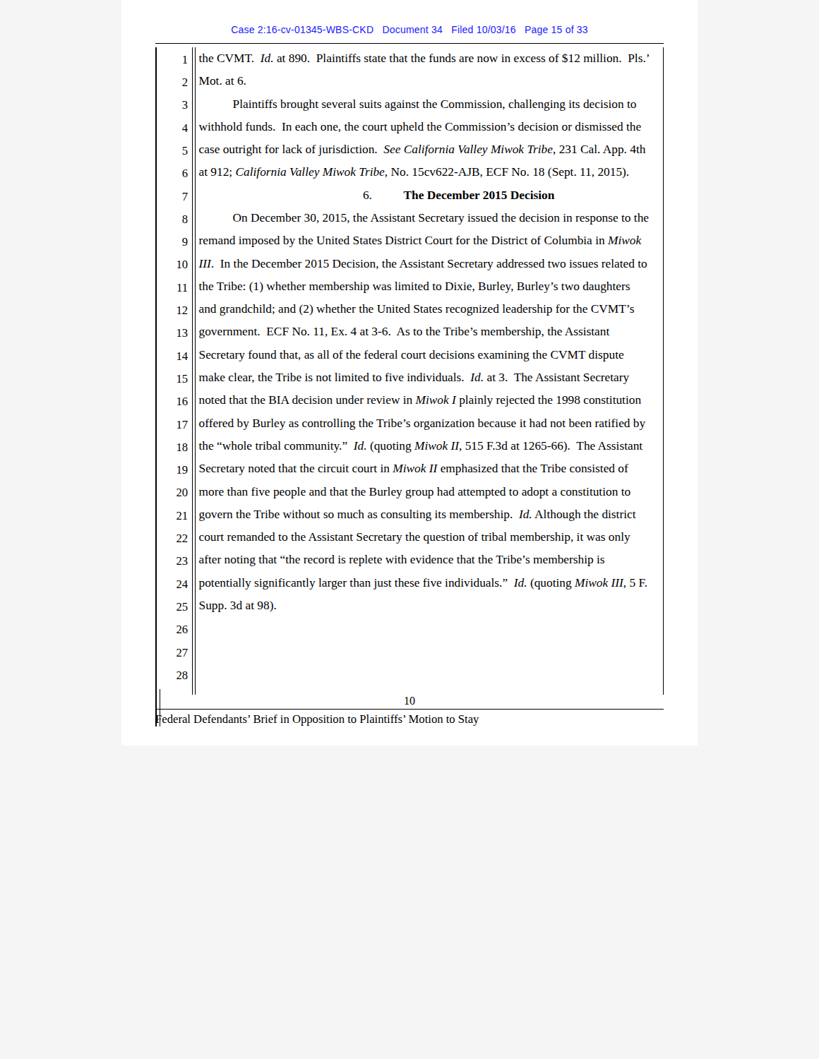Case 2:16-cv-01345-WBS-CKD Document 34 Filed 10/03/16 Page 15 of 33
1
2
3
4
5
6
7
8
9
10
11
12
13
14
15
16
17
18
19
20
21
22
23
24
25
26
27
28
the CVMT. Id. at 890. Plaintiffs state that the funds are now in excess of $12 million. Pls.’ Mot. at 6.
Plaintiffs brought several suits against the Commission, challenging its decision to withhold funds. In each one, the court upheld the Commission’s decision or dismissed the case outright for lack of jurisdiction. See California Valley Miwok Tribe, 231 Cal. App. 4th at 912; California Valley Miwok Tribe, No. 15cv622-AJB, ECF No. 18 (Sept. 11, 2015).
6. The December 2015 Decision
On December 30, 2015, the Assistant Secretary issued the decision in response to the remand imposed by the United States District Court for the District of Columbia in Miwok III. In the December 2015 Decision, the Assistant Secretary addressed two issues related to the Tribe: (1) whether membership was limited to Dixie, Burley, Burley’s two daughters and grandchild; and (2) whether the United States recognized leadership for the CVMT’s government. ECF No. 11, Ex. 4 at 3-6. As to the Tribe’s membership, the Assistant Secretary found that, as all of the federal court decisions examining the CVMT dispute make clear, the Tribe is not limited to five individuals. Id. at 3. The Assistant Secretary noted that the BIA decision under review in Miwok I plainly rejected the 1998 constitution offered by Burley as controlling the Tribe’s organization because it had not been ratified by the “whole tribal community.” Id. (quoting Miwok II, 515 F.3d at 1265-66). The Assistant Secretary noted that the circuit court in Miwok II emphasized that the Tribe consisted of more than five people and that the Burley group had attempted to adopt a constitution to govern the Tribe without so much as consulting its membership. Id. Although the district court remanded to the Assistant Secretary the question of tribal membership, it was only after noting that “the record is replete with evidence that the Tribe’s membership is potentially significantly larger than just these five individuals.” Id. (quoting Miwok III, 5 F. Supp. 3d at 98).
10
Federal Defendants’ Brief in Opposition to Plaintiffs’ Motion to Stay